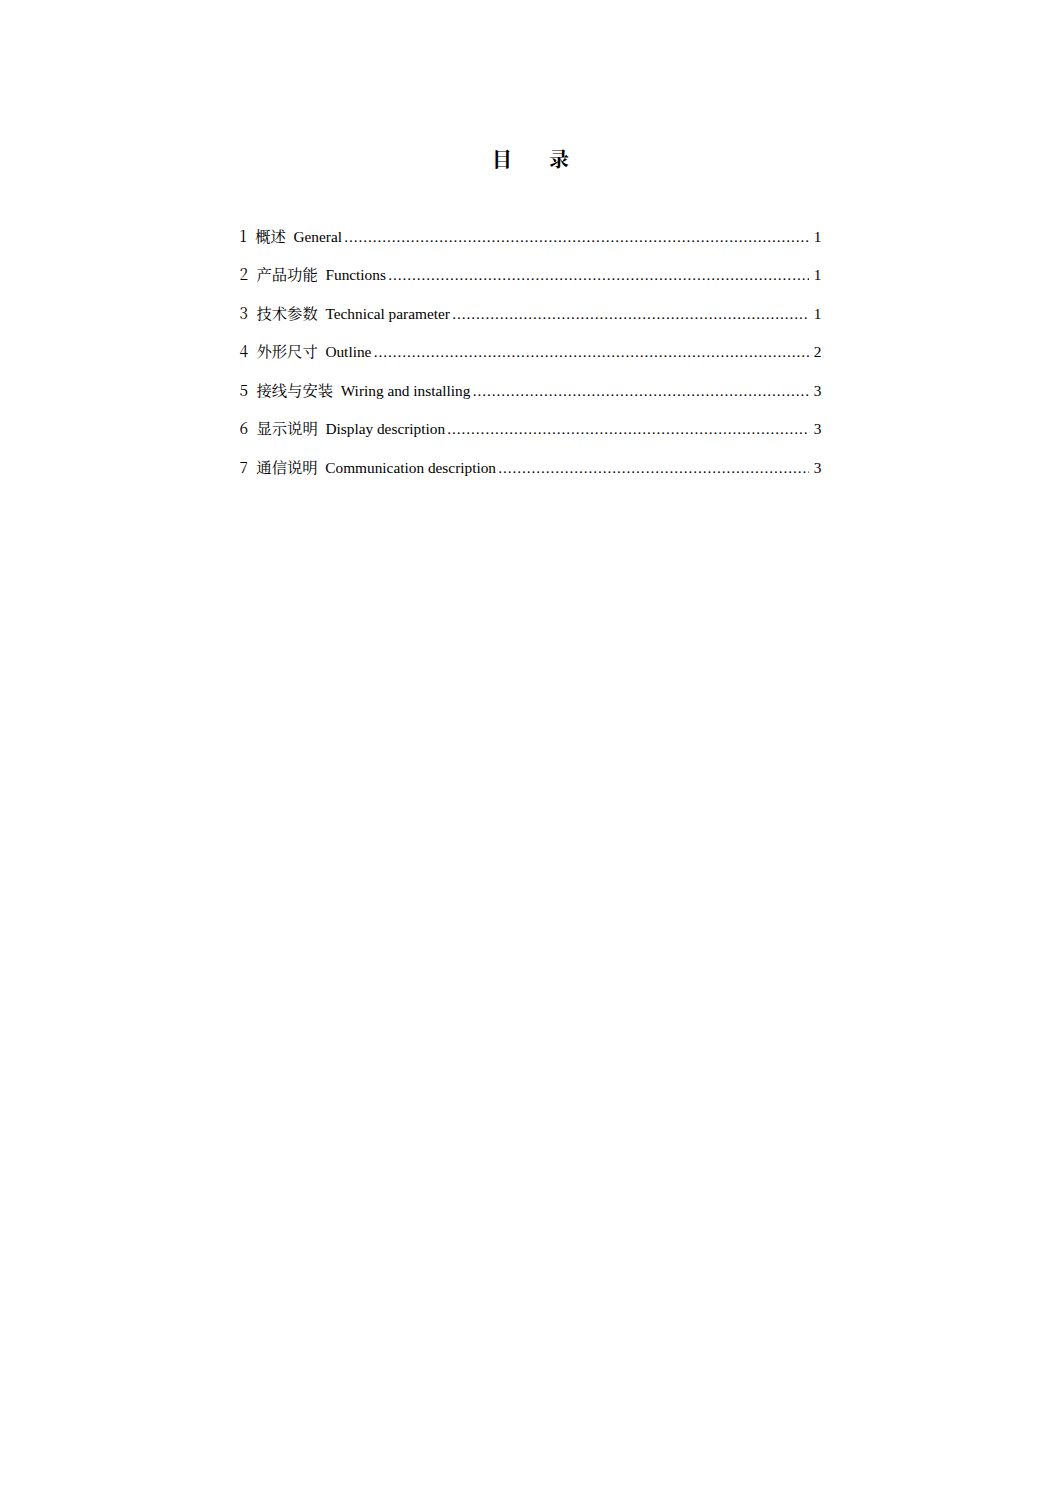目 录
1 概述 General .................................................................................................................. 1
2 产品功能 Functions .............................................................................................................. 1
3 技术参数 Technical parameter ................................................................................................. 1
4 外形尺寸 Outline ................................................................................................................. 2
5 接线与安装 Wiring and installing .............................................................................................. 3
6 显示说明 Display description ................................................................................................... 3
7 通信说明 Communication description ....................................................................................... 3